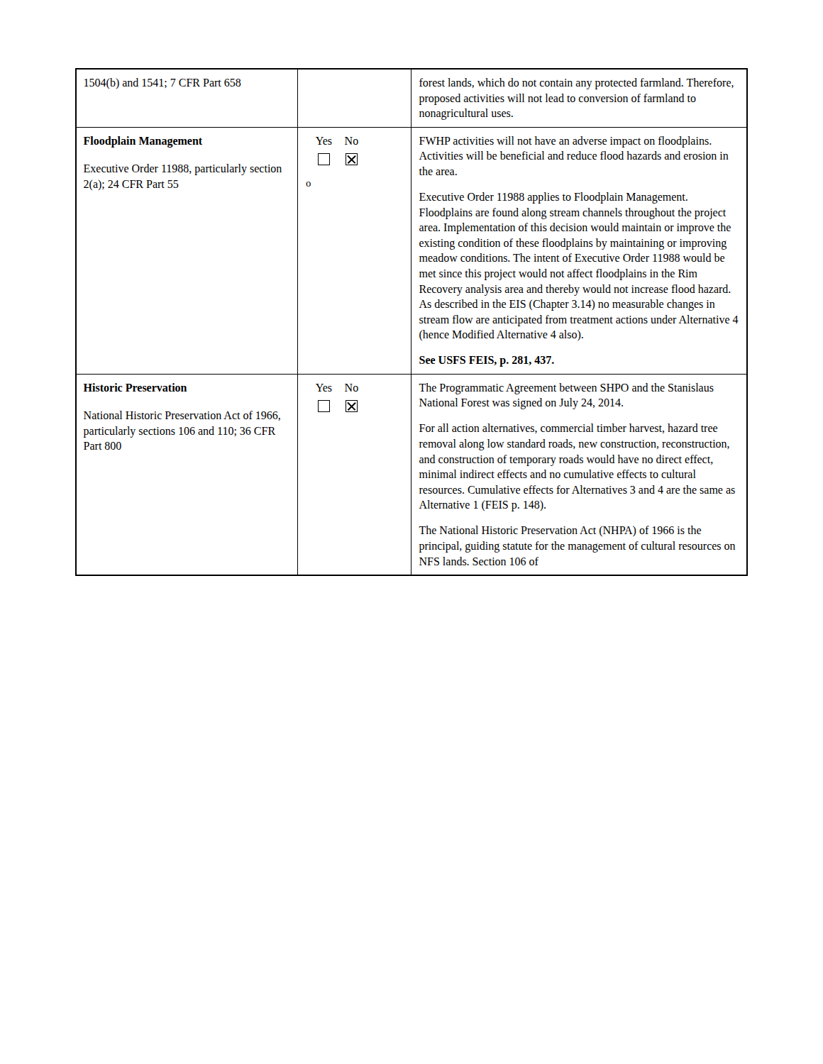| 1504(b) and 1541; 7 CFR Part 658 | | forest lands, which do not contain any protected farmland. Therefore, proposed activities will not lead to conversion of farmland to nonagricultural uses. |
| Floodplain Management Executive Order 11988, particularly section 2(a); 24 CFR Part 55 | Yes No o | FWHP activities will not have an adverse impact on floodplains. Activities will be beneficial and reduce flood hazards and erosion in the area. Executive Order 11988 applies to Floodplain Management. Floodplains are found along stream channels throughout the project area. Implementation of this decision would maintain or improve the existing condition of these floodplains by maintaining or improving meadow conditions. The intent of Executive Order 11988 would be met since this project would not affect floodplains in the Rim Recovery analysis area and thereby would not increase flood hazard. As described in the EIS (Chapter 3.14) no measurable changes in stream flow are anticipated from treatment actions under Alternative 4 (hence Modified Alternative 4 also). See USFS FEIS, p. 281, 437. |
| Historic Preservation National Historic Preservation Act of 1966, particularly sections 106 and 110; 36 CFR Part 800 | Yes No | The Programmatic Agreement between SHPO and the Stanislaus National Forest was signed on July 24, 2014. For all action alternatives, commercial timber harvest, hazard tree removal along low standard roads, new construction, reconstruction, and construction of temporary roads would have no direct effect, minimal indirect effects and no cumulative effects to cultural resources. Cumulative effects for Alternatives 3 and 4 are the same as Alternative 1 (FEIS p. 148). The National Historic Preservation Act (NHPA) of 1966 is the principal, guiding statute for the management of cultural resources on NFS lands. Section 106 of |